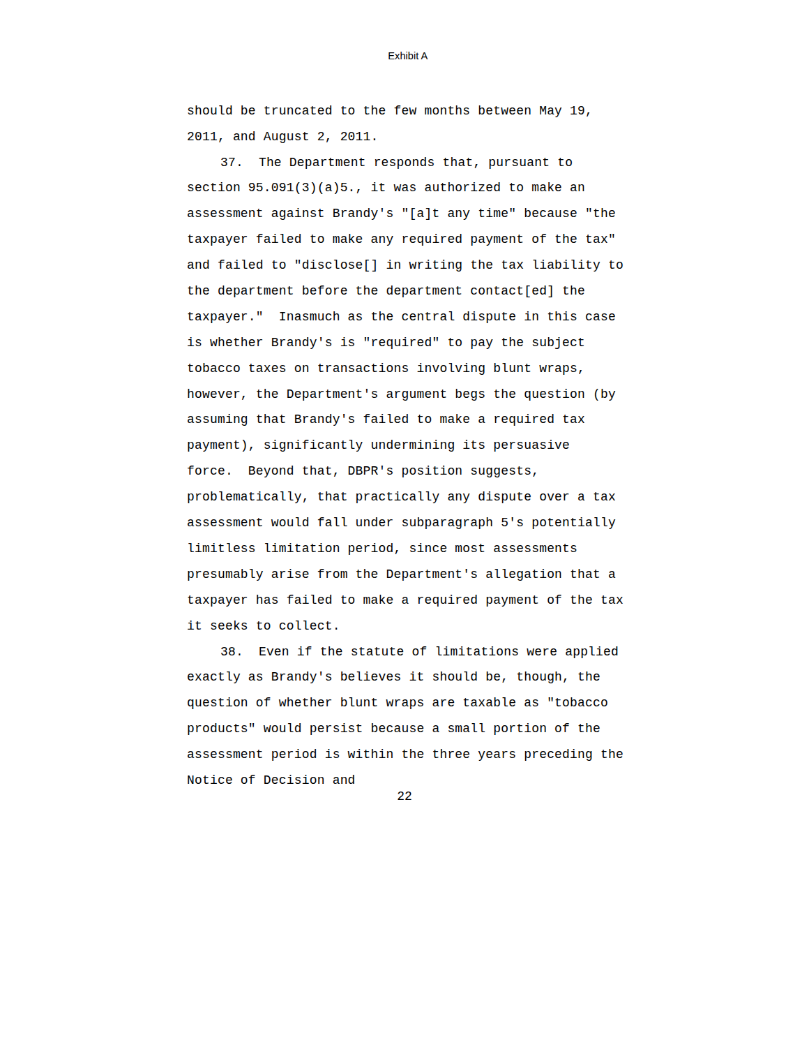Exhibit A
should be truncated to the few months between May 19, 2011, and August 2, 2011.
37. The Department responds that, pursuant to section 95.091(3)(a)5., it was authorized to make an assessment against Brandy's "[a]t any time" because "the taxpayer failed to make any required payment of the tax" and failed to "disclose[] in writing the tax liability to the department before the department contact[ed] the taxpayer." Inasmuch as the central dispute in this case is whether Brandy's is "required" to pay the subject tobacco taxes on transactions involving blunt wraps, however, the Department's argument begs the question (by assuming that Brandy's failed to make a required tax payment), significantly undermining its persuasive force. Beyond that, DBPR's position suggests, problematically, that practically any dispute over a tax assessment would fall under subparagraph 5's potentially limitless limitation period, since most assessments presumably arise from the Department's allegation that a taxpayer has failed to make a required payment of the tax it seeks to collect.
38. Even if the statute of limitations were applied exactly as Brandy's believes it should be, though, the question of whether blunt wraps are taxable as "tobacco products" would persist because a small portion of the assessment period is within the three years preceding the Notice of Decision and
22